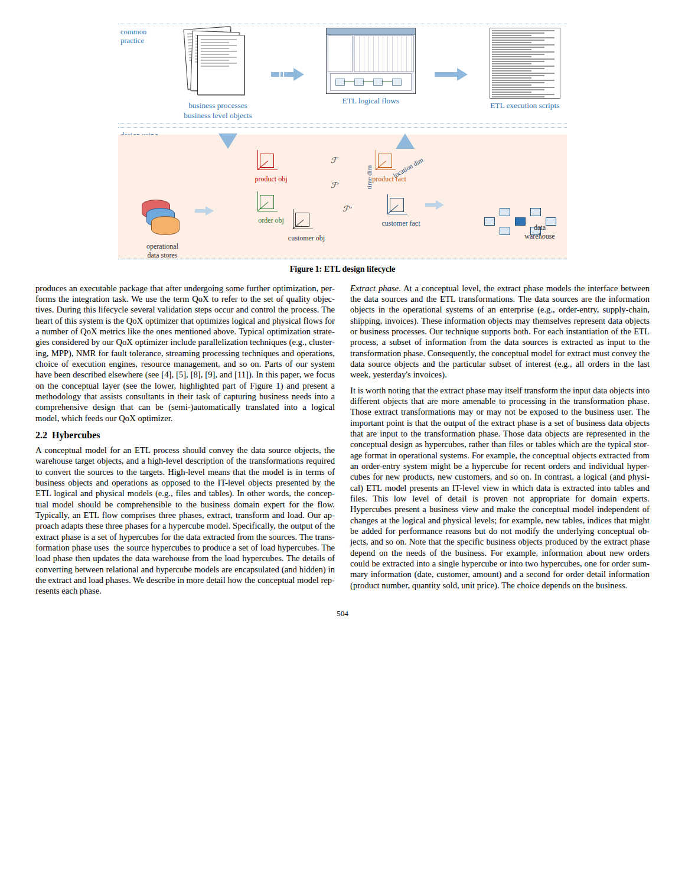common
practice
business processes
business level objects
ETL logical flows
ETL execution scripts
design using
hypercubes
product obj
order obj
customer obj
product fact
customer fact
time dim
location dim
ℱ
ℱ′
ℱ″
operational
data stores
data
warehouse
Figure 1: ETL design lifecycle
produces an executable package that after undergoing some further optimization, performs the integration task. We use the term QoX to refer to the set of quality objectives. During this lifecycle several validation steps occur and control the process. The heart of this system is the QoX optimizer that optimizes logical and physical flows for a number of QoX metrics like the ones mentioned above. Typical optimization strategies considered by our QoX optimizer include parallelization techniques (e.g., clustering, MPP), NMR for fault tolerance, streaming processing techniques and operations, choice of execution engines, resource management, and so on. Parts of our system have been described elsewhere (see [4], [5], [8], [9], and [11]). In this paper, we focus on the conceptual layer (see the lower, highlighted part of Figure 1) and present a methodology that assists consultants in their task of capturing business needs into a comprehensive design that can be (semi-)automatically translated into a logical model, which feeds our QoX optimizer.
2.2 Hybercubes
A conceptual model for an ETL process should convey the data source objects, the warehouse target objects, and a high-level description of the transformations required to convert the sources to the targets. High-level means that the model is in terms of business objects and operations as opposed to the IT-level objects presented by the ETL logical and physical models (e.g., files and tables). In other words, the conceptual model should be comprehensible to the business domain expert for the flow. Typically, an ETL flow comprises three phases, extract, transform and load. Our approach adapts these three phases for a hypercube model. Specifically, the output of the extract phase is a set of hypercubes for the data extracted from the sources. The transformation phase uses the source hypercubes to produce a set of load hypercubes. The load phase then updates the data warehouse from the load hypercubes. The details of converting between relational and hypercube models are encapsulated (and hidden) in the extract and load phases. We describe in more detail how the conceptual model represents each phase.
Extract phase. At a conceptual level, the extract phase models the interface between the data sources and the ETL transformations. The data sources are the information objects in the operational systems of an enterprise (e.g., order-entry, supply-chain, shipping, invoices). These information objects may themselves represent data objects or business processes. Our technique supports both. For each instantiation of the ETL process, a subset of information from the data sources is extracted as input to the transformation phase. Consequently, the conceptual model for extract must convey the data source objects and the particular subset of interest (e.g., all orders in the last week, yesterday's invoices).
It is worth noting that the extract phase may itself transform the input data objects into different objects that are more amenable to processing in the transformation phase. Those extract transformations may or may not be exposed to the business user. The important point is that the output of the extract phase is a set of business data objects that are input to the transformation phase. Those data objects are represented in the conceptual design as hypercubes, rather than files or tables which are the typical storage format in operational systems. For example, the conceptual objects extracted from an order-entry system might be a hypercube for recent orders and individual hypercubes for new products, new customers, and so on. In contrast, a logical (and physical) ETL model presents an IT-level view in which data is extracted into tables and files. This low level of detail is proven not appropriate for domain experts. Hypercubes present a business view and make the conceptual model independent of changes at the logical and physical levels; for example, new tables, indices that might be added for performance reasons but do not modify the underlying conceptual objects, and so on. Note that the specific business objects produced by the extract phase depend on the needs of the business. For example, information about new orders could be extracted into a single hypercube or into two hypercubes, one for order summary information (date, customer, amount) and a second for order detail information (product number, quantity sold, unit price). The choice depends on the business.
504